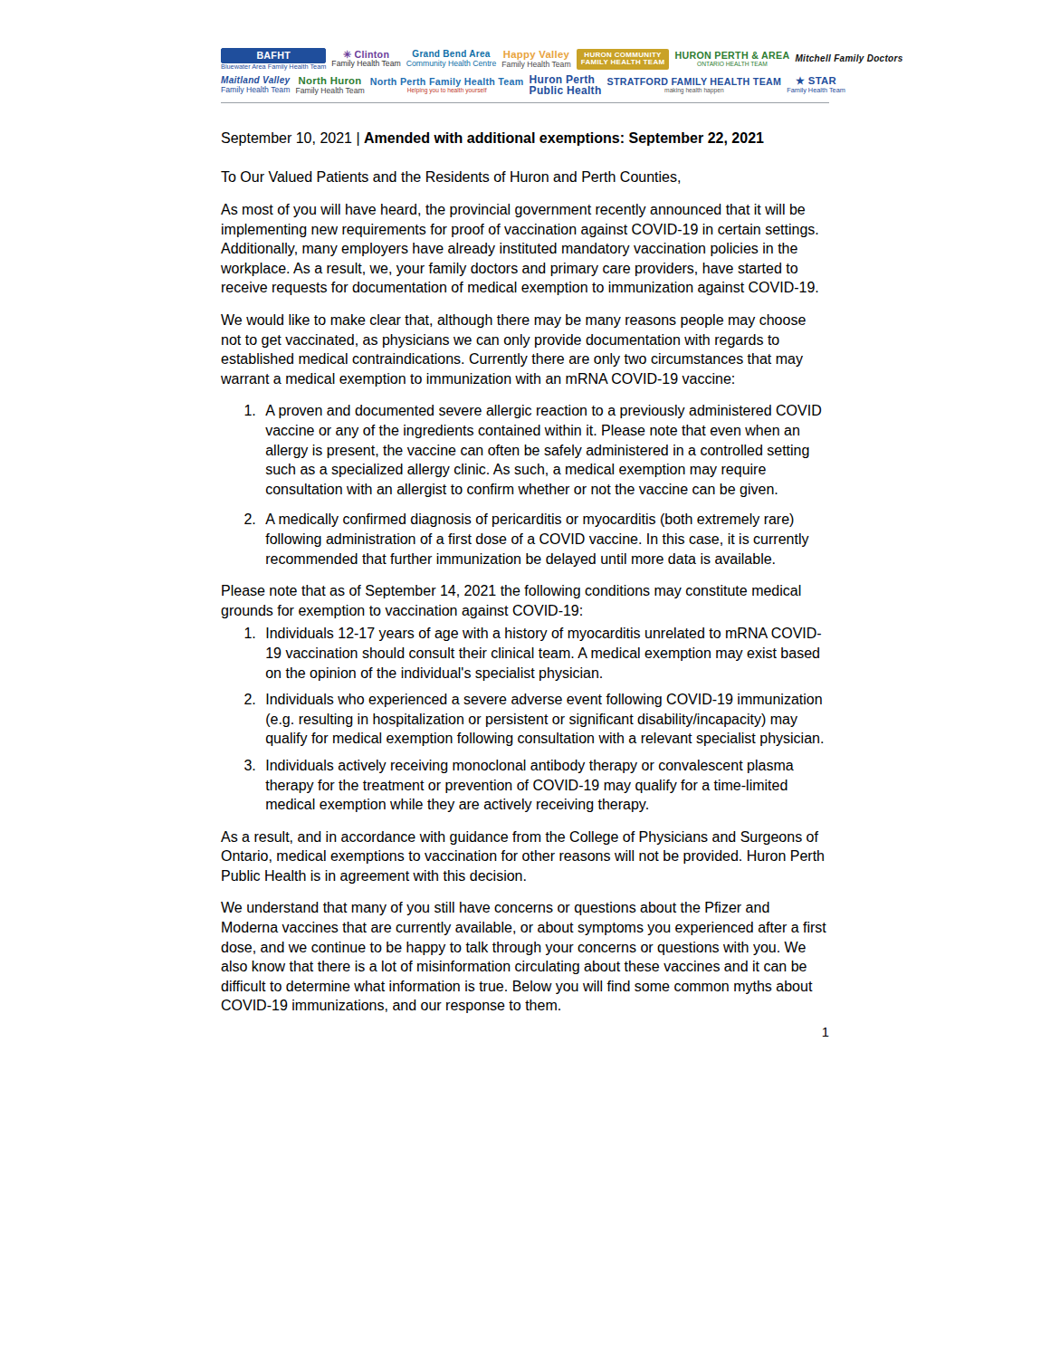BAFHT Bluewater Area Family Health Team
✳ Clinton Family Health Team
Grand Bend Area Community Health Centre
Happy Valley Family Health Team
HURON COMMUNITY
FAMILY HEALTH TEAM
HURON PERTH & AREA ONTARIO HEALTH TEAM
Mitchell Family Doctors
Maitland Valley Family Health Team
North Huron Family Health Team
North Perth Family Health Team Helping you to health yourself
Huron Perth
Public Health
STRATFORD FAMILY HEALTH TEAM making health happen
★ STAR Family Health Team
September 10, 2021 | Amended with additional exemptions: September 22, 2021
To Our Valued Patients and the Residents of Huron and Perth Counties,
As most of you will have heard, the provincial government recently announced that it will be implementing new requirements for proof of vaccination against COVID-19 in certain settings. Additionally, many employers have already instituted mandatory vaccination policies in the workplace. As a result, we, your family doctors and primary care providers, have started to receive requests for documentation of medical exemption to immunization against COVID-19.
We would like to make clear that, although there may be many reasons people may choose not to get vaccinated, as physicians we can only provide documentation with regards to established medical contraindications. Currently there are only two circumstances that may warrant a medical exemption to immunization with an mRNA COVID-19 vaccine:
A proven and documented severe allergic reaction to a previously administered COVID vaccine or any of the ingredients contained within it. Please note that even when an allergy is present, the vaccine can often be safely administered in a controlled setting such as a specialized allergy clinic. As such, a medical exemption may require consultation with an allergist to confirm whether or not the vaccine can be given.
A medically confirmed diagnosis of pericarditis or myocarditis (both extremely rare) following administration of a first dose of a COVID vaccine. In this case, it is currently recommended that further immunization be delayed until more data is available.
Please note that as of September 14, 2021 the following conditions may constitute medical grounds for exemption to vaccination against COVID-19:
Individuals 12-17 years of age with a history of myocarditis unrelated to mRNA COVID-19 vaccination should consult their clinical team. A medical exemption may exist based on the opinion of the individual's specialist physician.
Individuals who experienced a severe adverse event following COVID-19 immunization (e.g. resulting in hospitalization or persistent or significant disability/incapacity) may qualify for medical exemption following consultation with a relevant specialist physician.
Individuals actively receiving monoclonal antibody therapy or convalescent plasma therapy for the treatment or prevention of COVID-19 may qualify for a time-limited medical exemption while they are actively receiving therapy.
As a result, and in accordance with guidance from the College of Physicians and Surgeons of Ontario, medical exemptions to vaccination for other reasons will not be provided. Huron Perth Public Health is in agreement with this decision.
We understand that many of you still have concerns or questions about the Pfizer and Moderna vaccines that are currently available, or about symptoms you experienced after a first dose, and we continue to be happy to talk through your concerns or questions with you. We also know that there is a lot of misinformation circulating about these vaccines and it can be difficult to determine what information is true. Below you will find some common myths about COVID-19 immunizations, and our response to them.
1